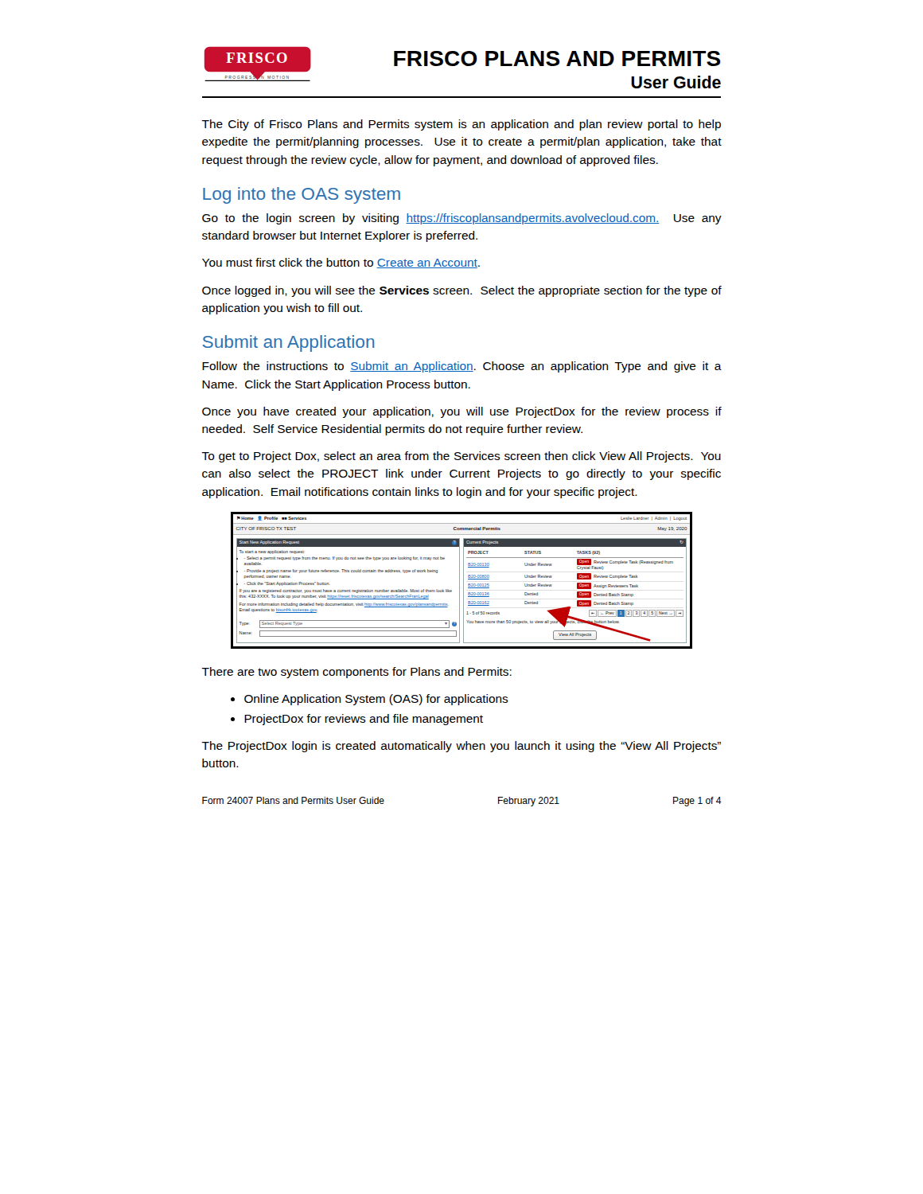FRISCO PROGRESS IN MOTION
FRISCO PLANS AND PERMITS
User Guide
The City of Frisco Plans and Permits system is an application and plan review portal to help expedite the permit/planning processes. Use it to create a permit/plan application, take that request through the review cycle, allow for payment, and download of approved files.
Log into the OAS system
Go to the login screen by visiting https://friscoplansandpermits.avolvecloud.com. Use any standard browser but Internet Explorer is preferred.
You must first click the button to Create an Account.
Once logged in, you will see the Services screen. Select the appropriate section for the type of application you wish to fill out.
Submit an Application
Follow the instructions to Submit an Application. Choose an application Type and give it a Name. Click the Start Application Process button.
Once you have created your application, you will use ProjectDox for the review process if needed. Self Service Residential permits do not require further review.
To get to Project Dox, select an area from the Services screen then click View All Projects. You can also select the PROJECT link under Current Projects to go directly to your specific application. Email notifications contain links to login and for your specific project.
⚑ Home 👤 Profile ■■ Services
Leslie Lardner | Admin | Logout
CITY OF FRISCO TX TEST
Commercial Permits
May 19, 2020
Start New Application Request?
To start a new application request:
- Select a permit request type from the menu. If you do not see the type you are looking for, it may not be available.
- Provide a project name for your future reference. This could contain the address, type of work being performed, owner name.
- Click the "Start Application Process" button.
If you are a registered contractor, you must have a current registration number available. Most of them look like this: 432-XXXX. To look up your number, visit https://reset.friscotexas.gov/search/SearchFranLegal
For more information including detailed help documentation, visit http://www.friscotexas.gov/plansandpermits. Email questions to bisonfrk.tootexas.gov.
Type:
Select Request Type▾
?
Name:
Current Projects↻
| PROJECT | STATUS | TASKS (92) |
| --- | --- | --- |
| B20-00130 | Under Review | Open Review Complete Task (Reassigned from Crystal Faust) |
| B20-00800 | Under Review | Open Review Complete Task |
| B20-00125 | Under Review | Open Assign Reviewers Task |
| B20-00136 | Denied | Open Denied Batch Stamp |
| B20-00162 | Denied | Open Denied Batch Stamp |
1 - 5 of 50 records
⇤← Prev 12345 Next →⇥
You have more than 50 projects, to view all your projects, click the button below.
View All Projects
There are two system components for Plans and Permits:
Online Application System (OAS) for applications
ProjectDox for reviews and file management
The ProjectDox login is created automatically when you launch it using the “View All Projects” button.
Form 24007 Plans and Permits User Guide
February 2021
Page 1 of 4